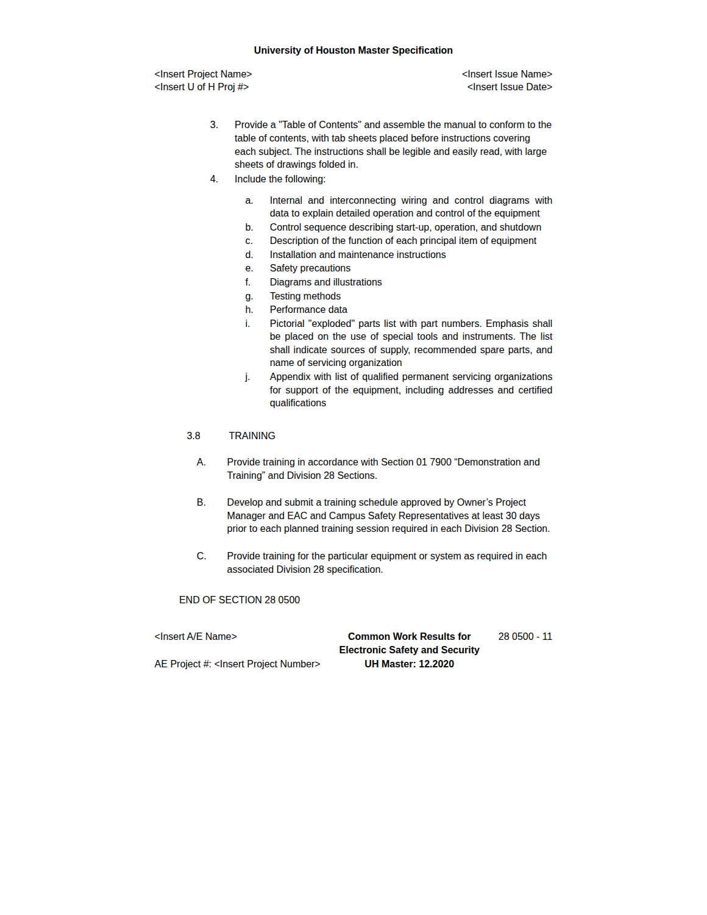University of Houston Master Specification
<Insert Project Name> <Insert Issue Name>
<Insert U of H Proj #> <Insert Issue Date>
3. Provide a "Table of Contents" and assemble the manual to conform to the table of contents, with tab sheets placed before instructions covering each subject. The instructions shall be legible and easily read, with large sheets of drawings folded in.
4. Include the following:
a. Internal and interconnecting wiring and control diagrams with data to explain detailed operation and control of the equipment
b. Control sequence describing start-up, operation, and shutdown
c. Description of the function of each principal item of equipment
d. Installation and maintenance instructions
e. Safety precautions
f. Diagrams and illustrations
g. Testing methods
h. Performance data
i. Pictorial "exploded" parts list with part numbers. Emphasis shall be placed on the use of special tools and instruments. The list shall indicate sources of supply, recommended spare parts, and name of servicing organization
j. Appendix with list of qualified permanent servicing organizations for support of the equipment, including addresses and certified qualifications
3.8 TRAINING
A. Provide training in accordance with Section 01 7900 “Demonstration and Training” and Division 28 Sections.
B. Develop and submit a training schedule approved by Owner’s Project Manager and EAC and Campus Safety Representatives at least 30 days prior to each planned training session required in each Division 28 Section.
C. Provide training for the particular equipment or system as required in each associated Division 28 specification.
END OF SECTION 28 0500
<Insert A/E Name>
Common Work Results for Electronic Safety and Security
28 0500 - 11
AE Project #: <Insert Project Number>
UH Master: 12.2020